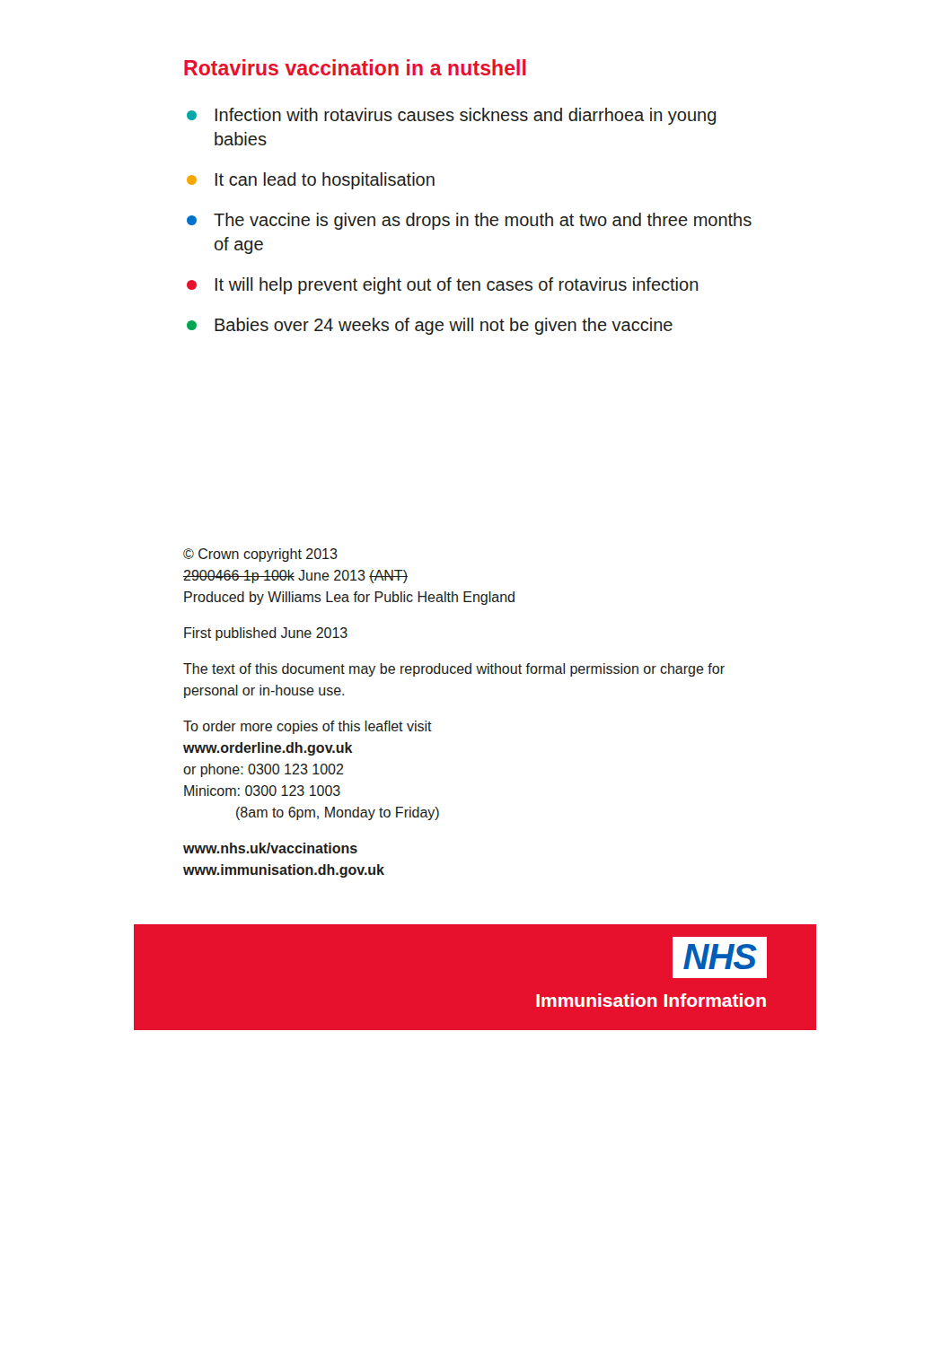Rotavirus vaccination in a nutshell
Infection with rotavirus causes sickness and diarrhoea in young babies
It can lead to hospitalisation
The vaccine is given as drops in the mouth at two and three months of age
It will help prevent eight out of ten cases of rotavirus infection
Babies over 24 weeks of age will not be given the vaccine
© Crown copyright 2013
2900466 1p 100k June 2013 (ANT)
Produced by Williams Lea for Public Health England
First published June 2013
The text of this document may be reproduced without formal permission or charge for personal or in-house use.
To order more copies of this leaflet visit
www.orderline.dh.gov.uk
or phone: 0300 123 1002
Minicom: 0300 123 1003
(8am to 6pm, Monday to Friday)
www.nhs.uk/vaccinations
www.immunisation.dh.gov.uk
NHS
Immunisation Information